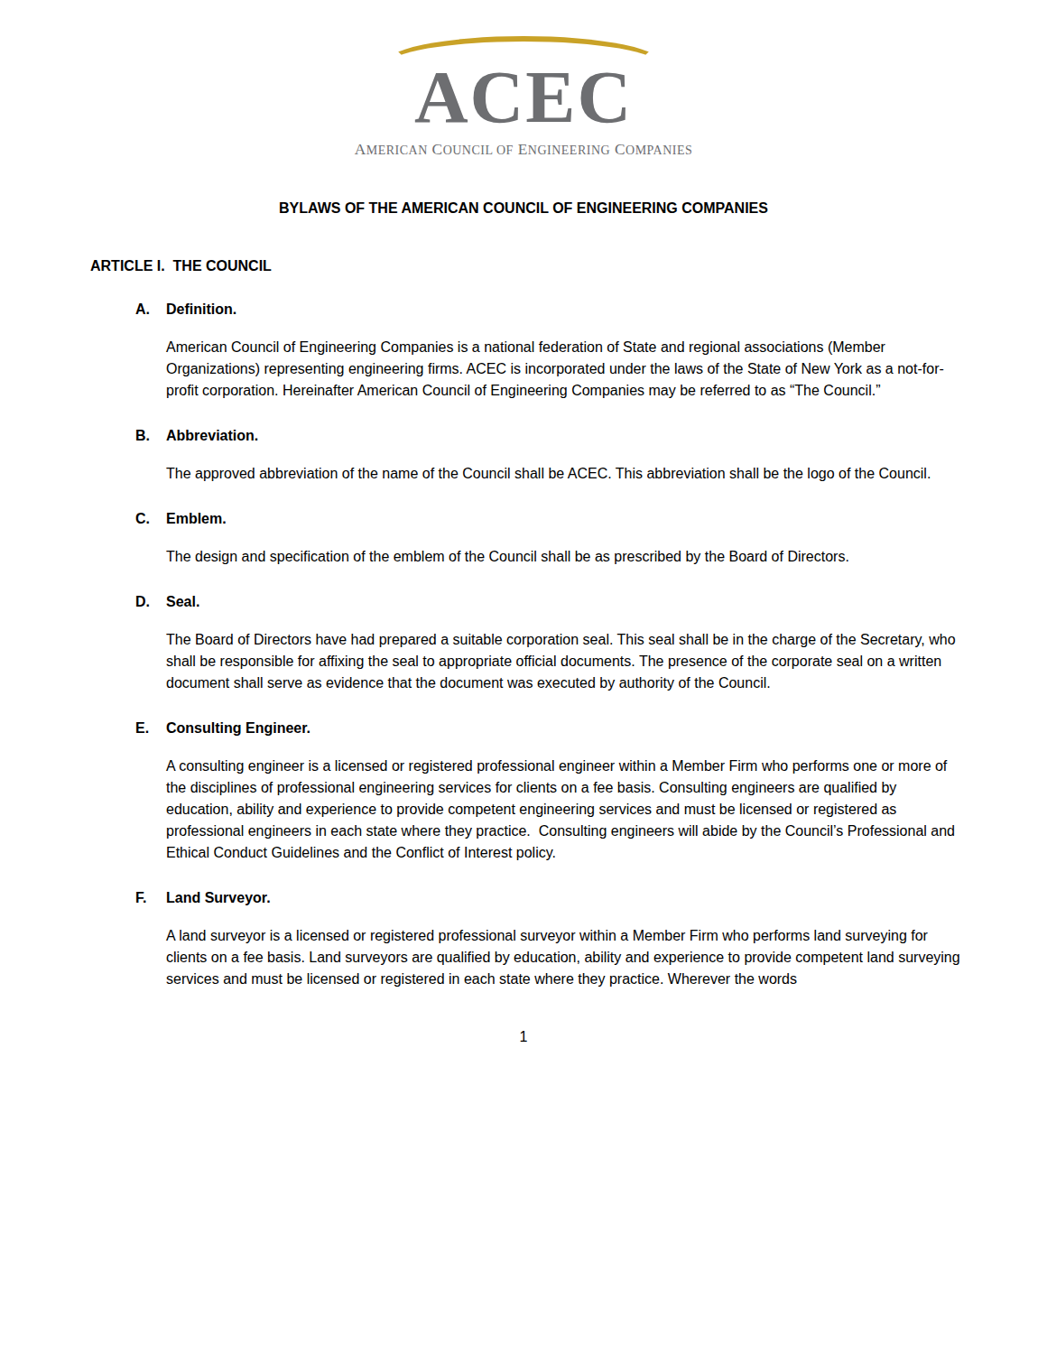ACEC
AMERICAN COUNCIL OF ENGINEERING COMPANIES
BYLAWS OF THE AMERICAN COUNCIL OF ENGINEERING COMPANIES
ARTICLE I. THE COUNCIL
A. Definition.
American Council of Engineering Companies is a national federation of State and regional associations (Member Organizations) representing engineering firms. ACEC is incorporated under the laws of the State of New York as a not-for-profit corporation. Hereinafter American Council of Engineering Companies may be referred to as “The Council.”
B. Abbreviation.
The approved abbreviation of the name of the Council shall be ACEC. This abbreviation shall be the logo of the Council.
C. Emblem.
The design and specification of the emblem of the Council shall be as prescribed by the Board of Directors.
D. Seal.
The Board of Directors have had prepared a suitable corporation seal. This seal shall be in the charge of the Secretary, who shall be responsible for affixing the seal to appropriate official documents. The presence of the corporate seal on a written document shall serve as evidence that the document was executed by authority of the Council.
E. Consulting Engineer.
A consulting engineer is a licensed or registered professional engineer within a Member Firm who performs one or more of the disciplines of professional engineering services for clients on a fee basis. Consulting engineers are qualified by education, ability and experience to provide competent engineering services and must be licensed or registered as professional engineers in each state where they practice. Consulting engineers will abide by the Council’s Professional and Ethical Conduct Guidelines and the Conflict of Interest policy.
F. Land Surveyor.
A land surveyor is a licensed or registered professional surveyor within a Member Firm who performs land surveying for clients on a fee basis. Land surveyors are qualified by education, ability and experience to provide competent land surveying services and must be licensed or registered in each state where they practice. Wherever the words
1